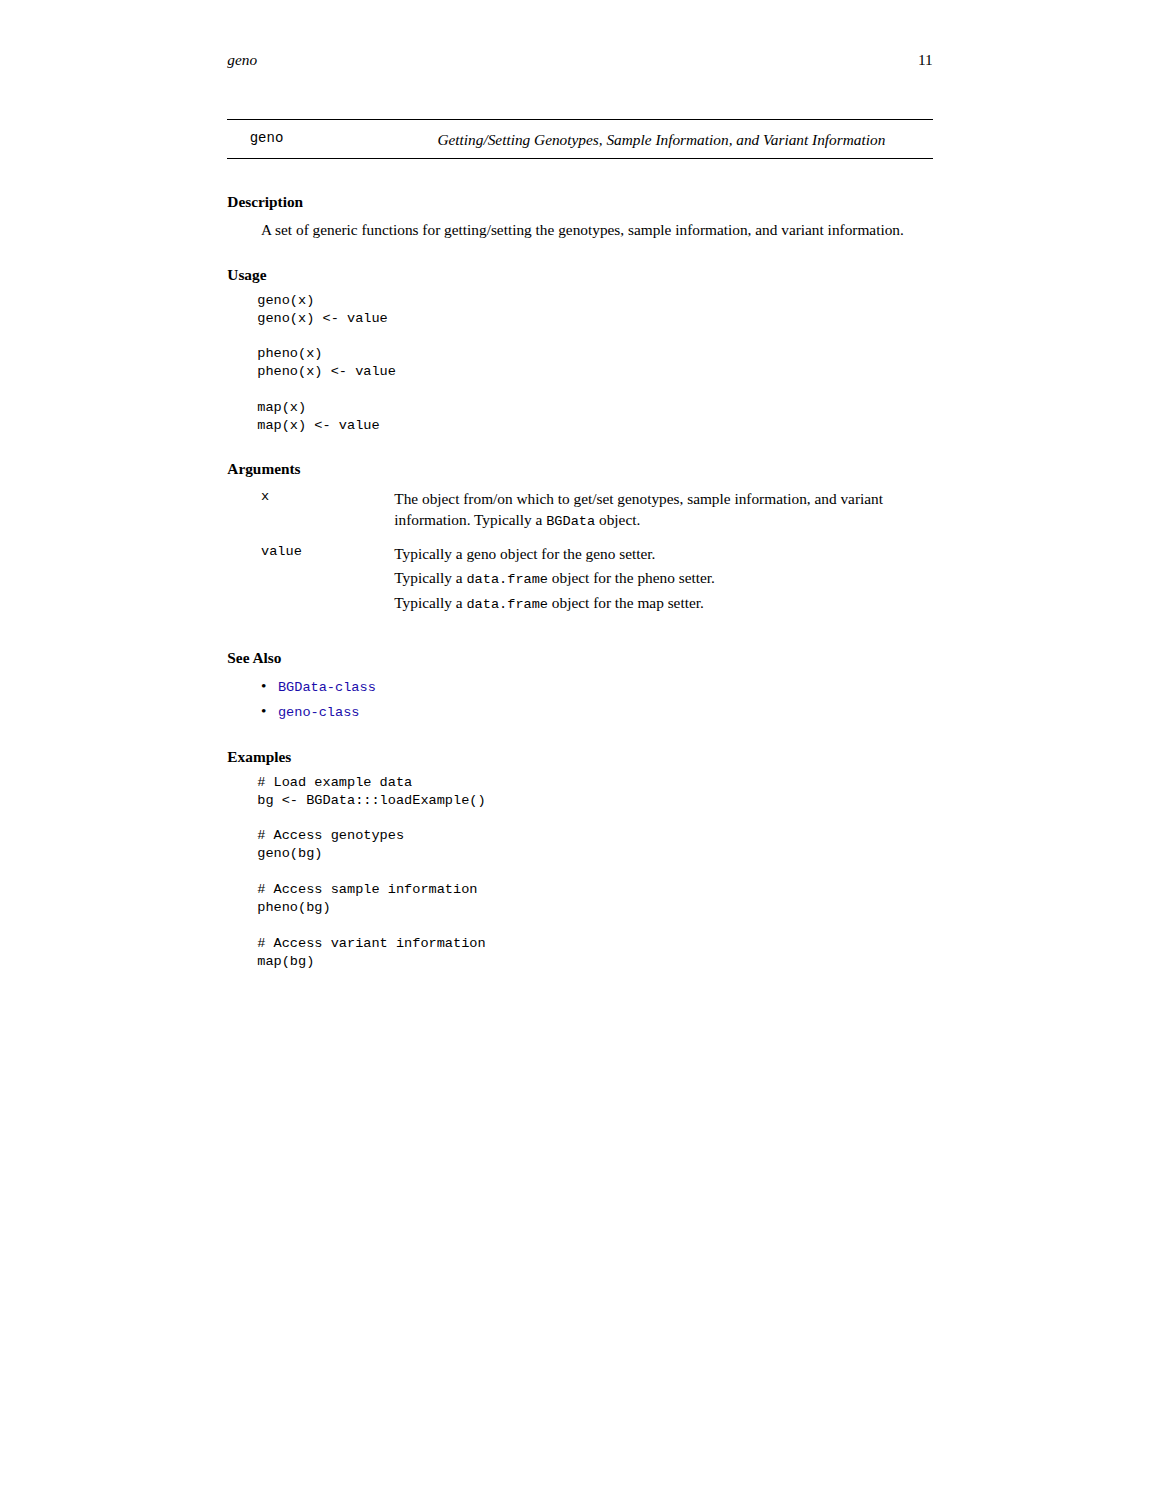geno 11
geno
Getting/Setting Genotypes, Sample Information, and Variant Information
Description
A set of generic functions for getting/setting the genotypes, sample information, and variant information.
Usage
geno(x)
geno(x) <- value

pheno(x)
pheno(x) <- value

map(x)
map(x) <- value
Arguments
| x | The object from/on which to get/set genotypes, sample information, and variant information. Typically a BGData object. |
| value | Typically a geno object for the geno setter. Typically a data.frame object for the pheno setter. Typically a data.frame object for the map setter. |
See Also
BGData-class
geno-class
Examples
# Load example data
bg <- BGData:::loadExample()

# Access genotypes
geno(bg)

# Access sample information
pheno(bg)

# Access variant information
map(bg)